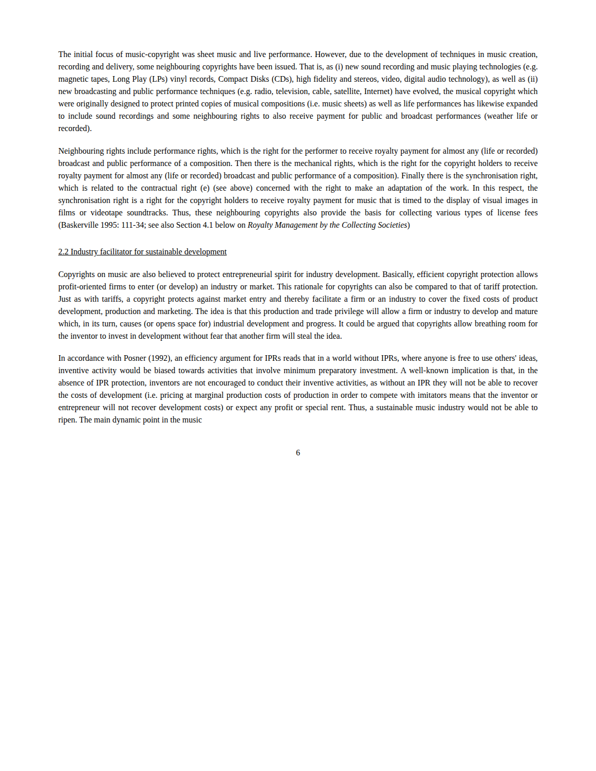The initial focus of music-copyright was sheet music and live performance. However, due to the development of techniques in music creation, recording and delivery, some neighbouring copyrights have been issued. That is, as (i) new sound recording and music playing technologies (e.g. magnetic tapes, Long Play (LPs) vinyl records, Compact Disks (CDs), high fidelity and stereos, video, digital audio technology), as well as (ii) new broadcasting and public performance techniques (e.g. radio, television, cable, satellite, Internet) have evolved, the musical copyright which were originally designed to protect printed copies of musical compositions (i.e. music sheets) as well as life performances has likewise expanded to include sound recordings and some neighbouring rights to also receive payment for public and broadcast performances (weather life or recorded).
Neighbouring rights include performance rights, which is the right for the performer to receive royalty payment for almost any (life or recorded) broadcast and public performance of a composition. Then there is the mechanical rights, which is the right for the copyright holders to receive royalty payment for almost any (life or recorded) broadcast and public performance of a composition). Finally there is the synchronisation right, which is related to the contractual right (e) (see above) concerned with the right to make an adaptation of the work. In this respect, the synchronisation right is a right for the copyright holders to receive royalty payment for music that is timed to the display of visual images in films or videotape soundtracks. Thus, these neighbouring copyrights also provide the basis for collecting various types of license fees (Baskerville 1995: 111-34; see also Section 4.1 below on Royalty Management by the Collecting Societies)
2.2 Industry facilitator for sustainable development
Copyrights on music are also believed to protect entrepreneurial spirit for industry development. Basically, efficient copyright protection allows profit-oriented firms to enter (or develop) an industry or market. This rationale for copyrights can also be compared to that of tariff protection. Just as with tariffs, a copyright protects against market entry and thereby facilitate a firm or an industry to cover the fixed costs of product development, production and marketing. The idea is that this production and trade privilege will allow a firm or industry to develop and mature which, in its turn, causes (or opens space for) industrial development and progress. It could be argued that copyrights allow breathing room for the inventor to invest in development without fear that another firm will steal the idea.
In accordance with Posner (1992), an efficiency argument for IPRs reads that in a world without IPRs, where anyone is free to use others' ideas, inventive activity would be biased towards activities that involve minimum preparatory investment. A well-known implication is that, in the absence of IPR protection, inventors are not encouraged to conduct their inventive activities, as without an IPR they will not be able to recover the costs of development (i.e. pricing at marginal production costs of production in order to compete with imitators means that the inventor or entrepreneur will not recover development costs) or expect any profit or special rent. Thus, a sustainable music industry would not be able to ripen. The main dynamic point in the music
6